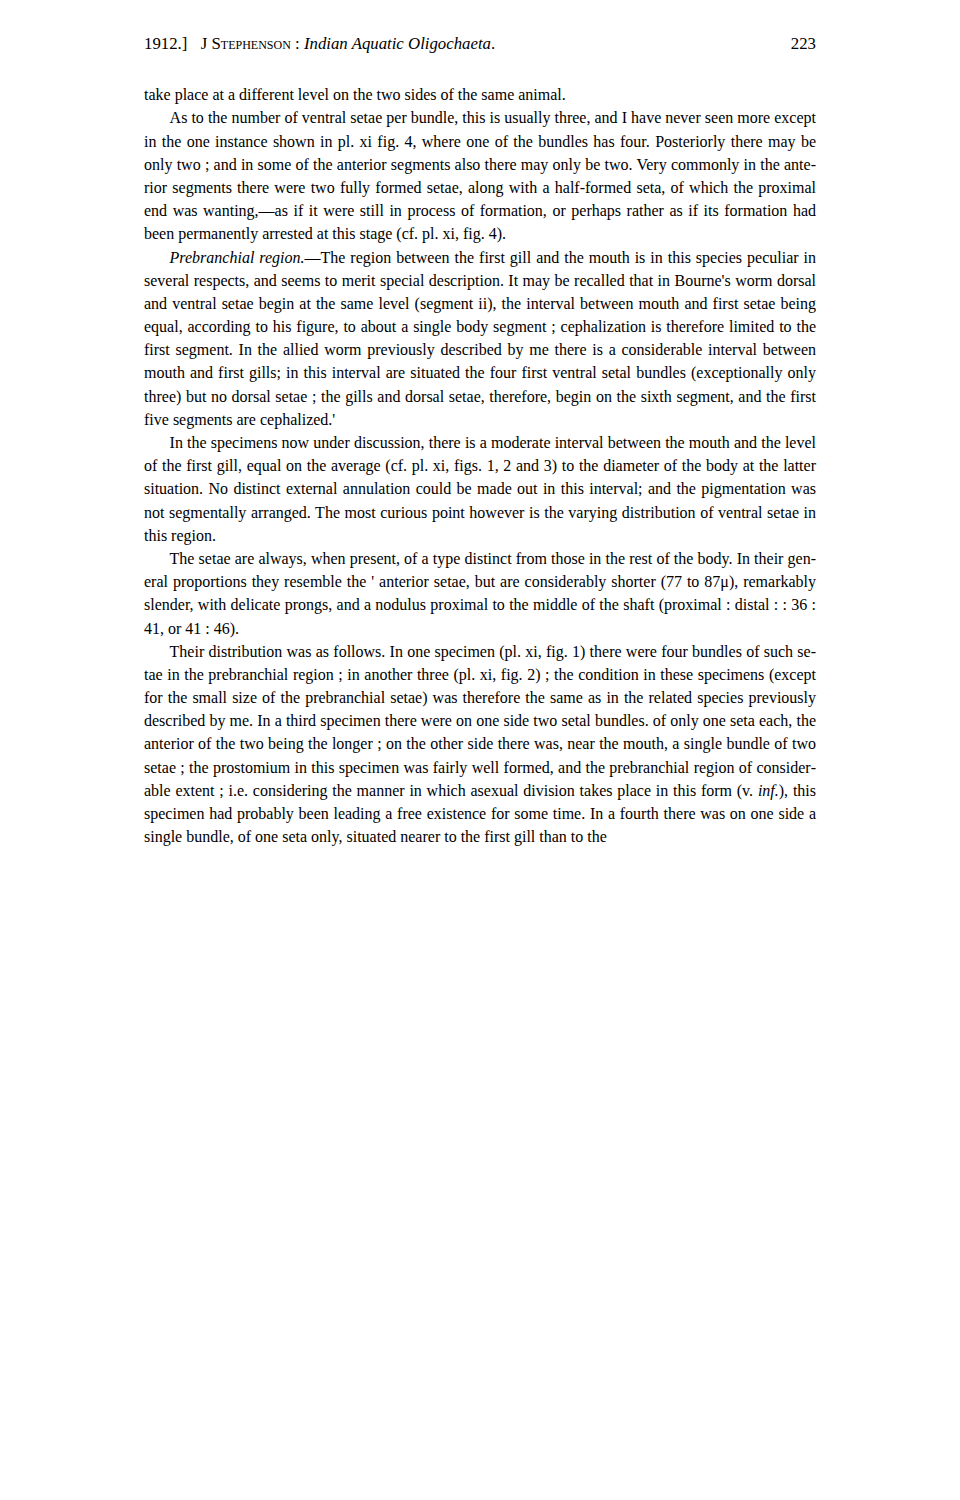1912.] J Stephenson : Indian Aquatic Oligochaeta. 223
take place at a different level on the two sides of the same animal.
As to the number of ventral setae per bundle, this is usually three, and I have never seen more except in the one instance shown in pl. xi fig. 4, where one of the bundles has four. Posteriorly there may be only two ; and in some of the anterior segments also there may only be two. Very commonly in the anterior segments there were two fully formed setae, along with a half-formed seta, of which the proximal end was wanting,—as if it were still in process of formation, or perhaps rather as if its formation had been permanently arrested at this stage (cf. pl. xi, fig. 4).
Prebranchial region.—The region between the first gill and the mouth is in this species peculiar in several respects, and seems to merit special description. It may be recalled that in Bourne's worm dorsal and ventral setae begin at the same level (segment ii), the interval between mouth and first setae being equal, according to his figure, to about a single body segment ; cephalization is therefore limited to the first segment. In the allied worm previously described by me there is a considerable interval between mouth and first gills; in this interval are situated the four first ventral setal bundles (exceptionally only three) but no dorsal setae ; the gills and dorsal setae, therefore, begin on the sixth segment, and the first five segments are cephalized.'
In the specimens now under discussion, there is a moderate interval between the mouth and the level of the first gill, equal on the average (cf. pl. xi, figs. 1, 2 and 3) to the diameter of the body at the latter situation. No distinct external annulation could be made out in this interval; and the pigmentation was not segmentally arranged. The most curious point however is the varying distribution of ventral setae in this region.
The setae are always, when present, of a type distinct from those in the rest of the body. In their general proportions they resemble the ' anterior setae, but are considerably shorter (77 to 87μ), remarkably slender, with delicate prongs, and a nodulus proximal to the middle of the shaft (proximal : distal : : 36 : 41, or 41 : 46).
Their distribution was as follows. In one specimen (pl. xi, fig. 1) there were four bundles of such setae in the prebranchial region ; in another three (pl. xi, fig. 2) ; the condition in these specimens (except for the small size of the prebranchial setae) was therefore the same as in the related species previously described by me. In a third specimen there were on one side two setal bundles. of only one seta each, the anterior of the two being the longer ; on the other side there was, near the mouth, a single bundle of two setae ; the prostomium in this specimen was fairly well formed, and the prebranchial region of considerable extent ; i.e. considering the manner in which asexual division takes place in this form (v. inf.), this specimen had probably been leading a free existence for some time. In a fourth there was on one side a single bundle, of one seta only, situated nearer to the first gill than to the